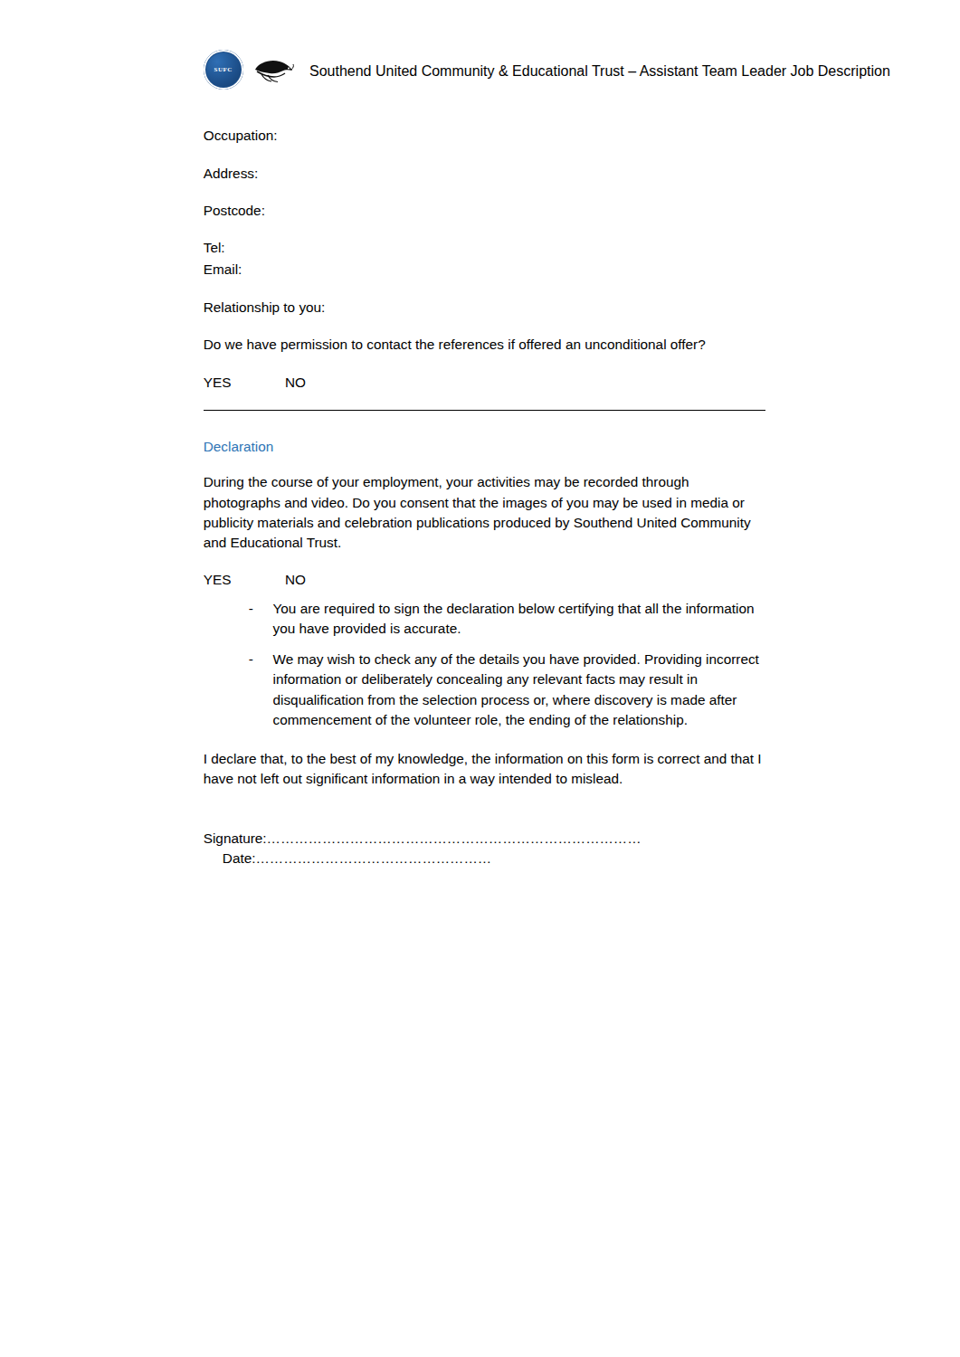Southend United Community & Educational Trust – Assistant Team Leader Job Description
Occupation:
Address:
Postcode:
Tel:
Email:
Relationship to you:
Do we have permission to contact the references if offered an unconditional offer?
YESNO
Declaration
During the course of your employment, your activities may be recorded through photographs and video. Do you consent that the images of you may be used in media or publicity materials and celebration publications produced by Southend United Community and Educational Trust.
YESNO
You are required to sign the declaration below certifying that all the information you have provided is accurate.
We may wish to check any of the details you have provided. Providing incorrect information or deliberately concealing any relevant facts may result in disqualification from the selection process or, where discovery is made after commencement of the volunteer role, the ending of the relationship.
I declare that, to the best of my knowledge, the information on this form is correct and that I have not left out significant information in a way intended to mislead.
Signature:………………………………………………………………………Date:……………………………………………